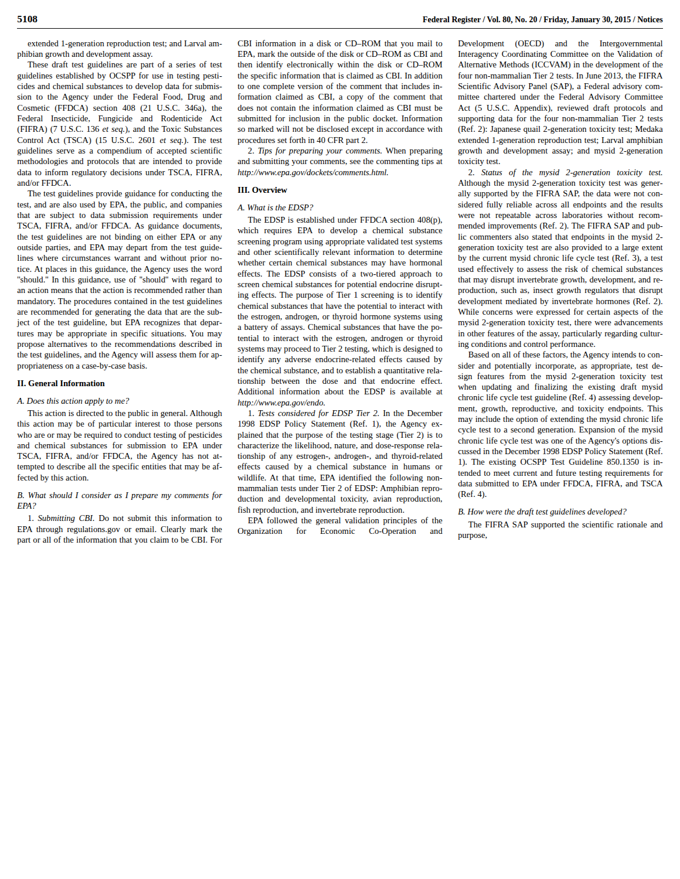5108 Federal Register / Vol. 80, No. 20 / Friday, January 30, 2015 / Notices
extended 1-generation reproduction test; and Larval amphibian growth and development assay.
These draft test guidelines are part of a series of test guidelines established by OCSPP for use in testing pesticides and chemical substances to develop data for submission to the Agency under the Federal Food, Drug and Cosmetic (FFDCA) section 408 (21 U.S.C. 346a), the Federal Insecticide, Fungicide and Rodenticide Act (FIFRA) (7 U.S.C. 136 et seq.), and the Toxic Substances Control Act (TSCA) (15 U.S.C. 2601 et seq.). The test guidelines serve as a compendium of accepted scientific methodologies and protocols that are intended to provide data to inform regulatory decisions under TSCA, FIFRA, and/or FFDCA.
The test guidelines provide guidance for conducting the test, and are also used by EPA, the public, and companies that are subject to data submission requirements under TSCA, FIFRA, and/or FFDCA. As guidance documents, the test guidelines are not binding on either EPA or any outside parties, and EPA may depart from the test guidelines where circumstances warrant and without prior notice. At places in this guidance, the Agency uses the word ''should.'' In this guidance, use of ''should'' with regard to an action means that the action is recommended rather than mandatory. The procedures contained in the test guidelines are recommended for generating the data that are the subject of the test guideline, but EPA recognizes that departures may be appropriate in specific situations. You may propose alternatives to the recommendations described in the test guidelines, and the Agency will assess them for appropriateness on a case-by-case basis.
II. General Information
A. Does this action apply to me?
This action is directed to the public in general. Although this action may be of particular interest to those persons who are or may be required to conduct testing of pesticides and chemical substances for submission to EPA under TSCA, FIFRA, and/or FFDCA, the Agency has not attempted to describe all the specific entities that may be affected by this action.
B. What should I consider as I prepare my comments for EPA?
1. Submitting CBI. Do not submit this information to EPA through regulations.gov or email. Clearly mark the part or all of the information that you claim to be CBI. For CBI information in a disk or CD–ROM that you mail to EPA, mark the outside of the disk or CD–ROM as CBI and then identify electronically within the disk or CD–ROM the specific information that is claimed as CBI. In addition to one complete version of the comment that includes information claimed as CBI, a copy of the comment that does not contain the information claimed as CBI must be submitted for inclusion in the public docket. Information so marked will not be disclosed except in accordance with procedures set forth in 40 CFR part 2.
2. Tips for preparing your comments. When preparing and submitting your comments, see the commenting tips at http://www.epa.gov/dockets/comments.html.
III. Overview
A. What is the EDSP?
The EDSP is established under FFDCA section 408(p), which requires EPA to develop a chemical substance screening program using appropriate validated test systems and other scientifically relevant information to determine whether certain chemical substances may have hormonal effects. The EDSP consists of a two-tiered approach to screen chemical substances for potential endocrine disrupting effects. The purpose of Tier 1 screening is to identify chemical substances that have the potential to interact with the estrogen, androgen, or thyroid hormone systems using a battery of assays. Chemical substances that have the potential to interact with the estrogen, androgen or thyroid systems may proceed to Tier 2 testing, which is designed to identify any adverse endocrine-related effects caused by the chemical substance, and to establish a quantitative relationship between the dose and that endocrine effect. Additional information about the EDSP is available at http://www.epa.gov/endo.
1. Tests considered for EDSP Tier 2. In the December 1998 EDSP Policy Statement (Ref. 1), the Agency explained that the purpose of the testing stage (Tier 2) is to characterize the likelihood, nature, and dose-response relationship of any estrogen-, androgen-, and thyroid-related effects caused by a chemical substance in humans or wildlife. At that time, EPA identified the following non-mammalian tests under Tier 2 of EDSP: Amphibian reproduction and developmental toxicity, avian reproduction, fish reproduction, and invertebrate reproduction.
EPA followed the general validation principles of the Organization for Economic Co-Operation and Development (OECD) and the Intergovernmental Interagency Coordinating Committee on the Validation of Alternative Methods (ICCVAM) in the development of the four non-mammalian Tier 2 tests. In June 2013, the FIFRA Scientific Advisory Panel (SAP), a Federal advisory committee chartered under the Federal Advisory Committee Act (5 U.S.C. Appendix), reviewed draft protocols and supporting data for the four non-mammalian Tier 2 tests (Ref. 2): Japanese quail 2-generation toxicity test; Medaka extended 1-generation reproduction test; Larval amphibian growth and development assay; and mysid 2-generation toxicity test.
2. Status of the mysid 2-generation toxicity test. Although the mysid 2-generation toxicity test was generally supported by the FIFRA SAP, the data were not considered fully reliable across all endpoints and the results were not repeatable across laboratories without recommended improvements (Ref. 2). The FIFRA SAP and public commenters also stated that endpoints in the mysid 2-generation toxicity test are also provided to a large extent by the current mysid chronic life cycle test (Ref. 3), a test used effectively to assess the risk of chemical substances that may disrupt invertebrate growth, development, and reproduction, such as, insect growth regulators that disrupt development mediated by invertebrate hormones (Ref. 2). While concerns were expressed for certain aspects of the mysid 2-generation toxicity test, there were advancements in other features of the assay, particularly regarding culturing conditions and control performance.
Based on all of these factors, the Agency intends to consider and potentially incorporate, as appropriate, test design features from the mysid 2-generation toxicity test when updating and finalizing the existing draft mysid chronic life cycle test guideline (Ref. 4) assessing development, growth, reproductive, and toxicity endpoints. This may include the option of extending the mysid chronic life cycle test to a second generation. Expansion of the mysid chronic life cycle test was one of the Agency's options discussed in the December 1998 EDSP Policy Statement (Ref. 1). The existing OCSPP Test Guideline 850.1350 is intended to meet current and future testing requirements for data submitted to EPA under FFDCA, FIFRA, and TSCA (Ref. 4).
B. How were the draft test guidelines developed?
The FIFRA SAP supported the scientific rationale and purpose,